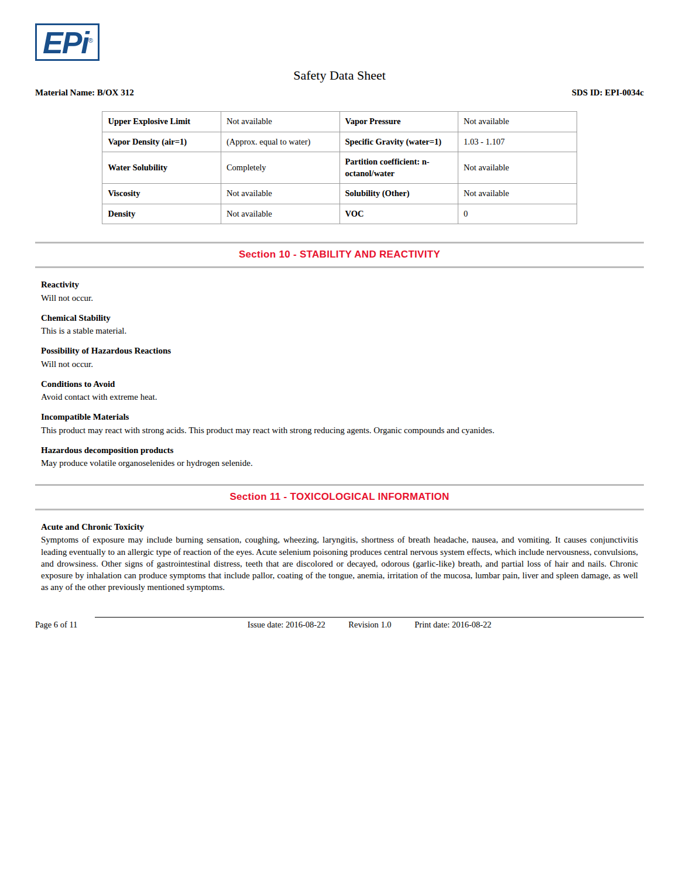EPi®
Safety Data Sheet
Material Name: B/OX 312
SDS ID: EPI-0034c
| Upper Explosive Limit | Not available | Vapor Pressure | Not available |
| Vapor Density (air=1) | (Approx. equal to water) | Specific Gravity (water=1) | 1.03 - 1.107 |
| Water Solubility | Completely | Partition coefficient: n-octanol/water | Not available |
| Viscosity | Not available | Solubility (Other) | Not available |
| Density | Not available | VOC | 0 |
Section 10 - STABILITY AND REACTIVITY
Reactivity
Will not occur.
Chemical Stability
This is a stable material.
Possibility of Hazardous Reactions
Will not occur.
Conditions to Avoid
Avoid contact with extreme heat.
Incompatible Materials
This product may react with strong acids. This product may react with strong reducing agents. Organic compounds and cyanides.
Hazardous decomposition products
May produce volatile organoselenides or hydrogen selenide.
Section 11 - TOXICOLOGICAL INFORMATION
Acute and Chronic Toxicity
Symptoms of exposure may include burning sensation, coughing, wheezing, laryngitis, shortness of breath headache, nausea, and vomiting. It causes conjunctivitis leading eventually to an allergic type of reaction of the eyes. Acute selenium poisoning produces central nervous system effects, which include nervousness, convulsions, and drowsiness. Other signs of gastrointestinal distress, teeth that are discolored or decayed, odorous (garlic-like) breath, and partial loss of hair and nails. Chronic exposure by inhalation can produce symptoms that include pallor, coating of the tongue, anemia, irritation of the mucosa, lumbar pain, liver and spleen damage, as well as any of the other previously mentioned symptoms.
Page 6 of 11
Issue date: 2016-08-22 Revision 1.0 Print date: 2016-08-22